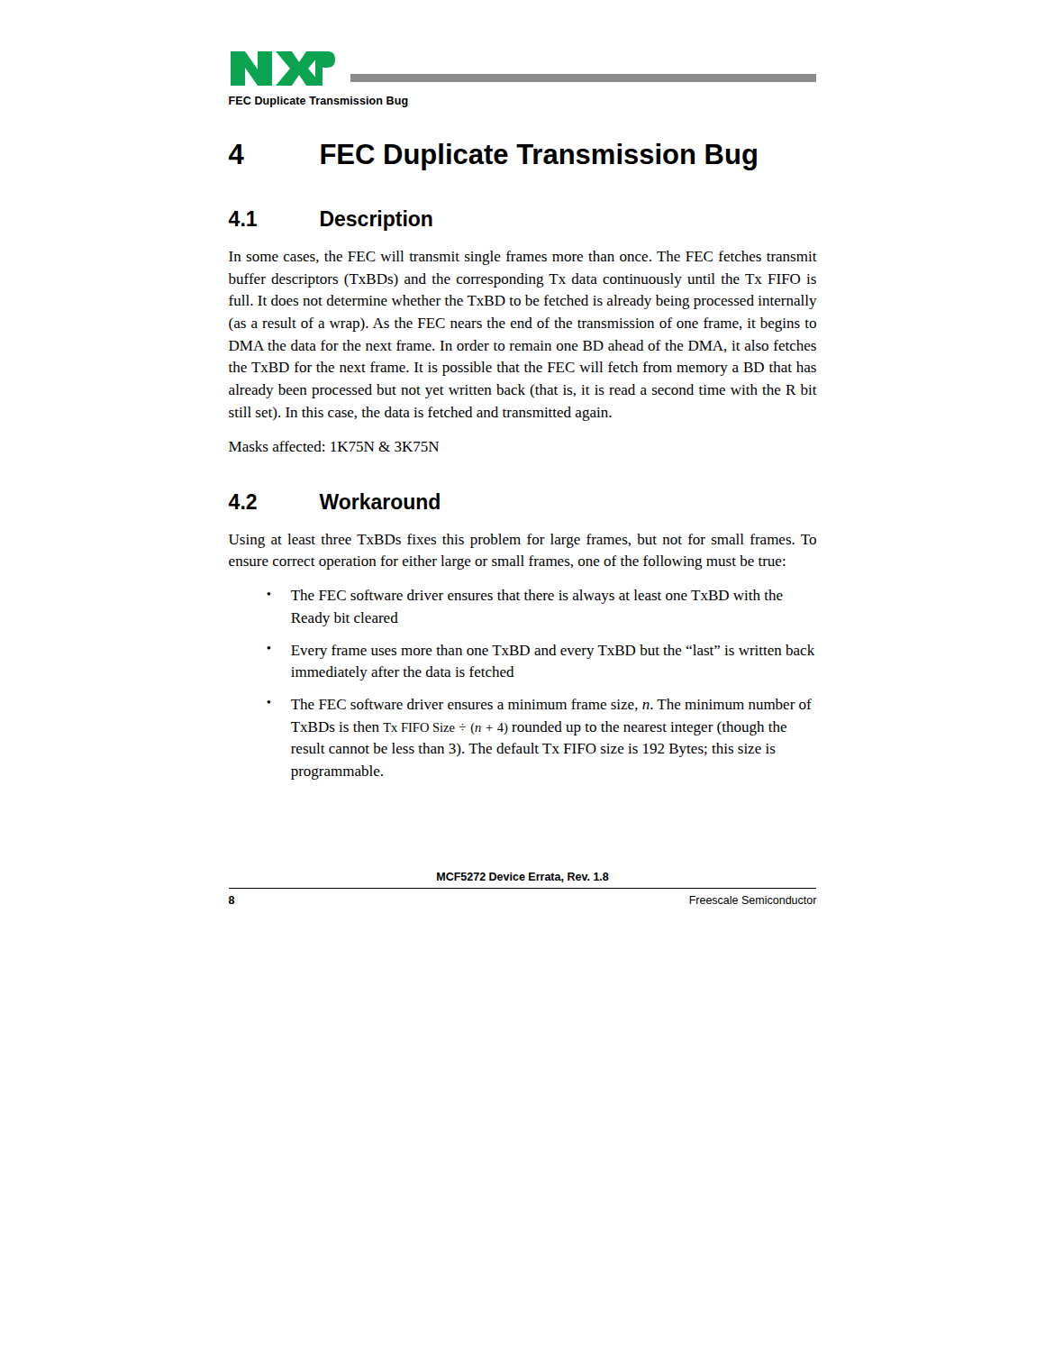NXP
FEC Duplicate Transmission Bug
4 FEC Duplicate Transmission Bug
4.1 Description
In some cases, the FEC will transmit single frames more than once. The FEC fetches transmit buffer descriptors (TxBDs) and the corresponding Tx data continuously until the Tx FIFO is full. It does not determine whether the TxBD to be fetched is already being processed internally (as a result of a wrap). As the FEC nears the end of the transmission of one frame, it begins to DMA the data for the next frame. In order to remain one BD ahead of the DMA, it also fetches the TxBD for the next frame. It is possible that the FEC will fetch from memory a BD that has already been processed but not yet written back (that is, it is read a second time with the R bit still set). In this case, the data is fetched and transmitted again.
Masks affected: 1K75N & 3K75N
4.2 Workaround
Using at least three TxBDs fixes this problem for large frames, but not for small frames. To ensure correct operation for either large or small frames, one of the following must be true:
The FEC software driver ensures that there is always at least one TxBD with the Ready bit cleared
Every frame uses more than one TxBD and every TxBD but the “last” is written back immediately after the data is fetched
The FEC software driver ensures a minimum frame size, n. The minimum number of TxBDs is then Tx FIFO Size ÷ (n + 4) rounded up to the nearest integer (though the result cannot be less than 3). The default Tx FIFO size is 192 Bytes; this size is programmable.
MCF5272 Device Errata, Rev. 1.8
8 Freescale Semiconductor